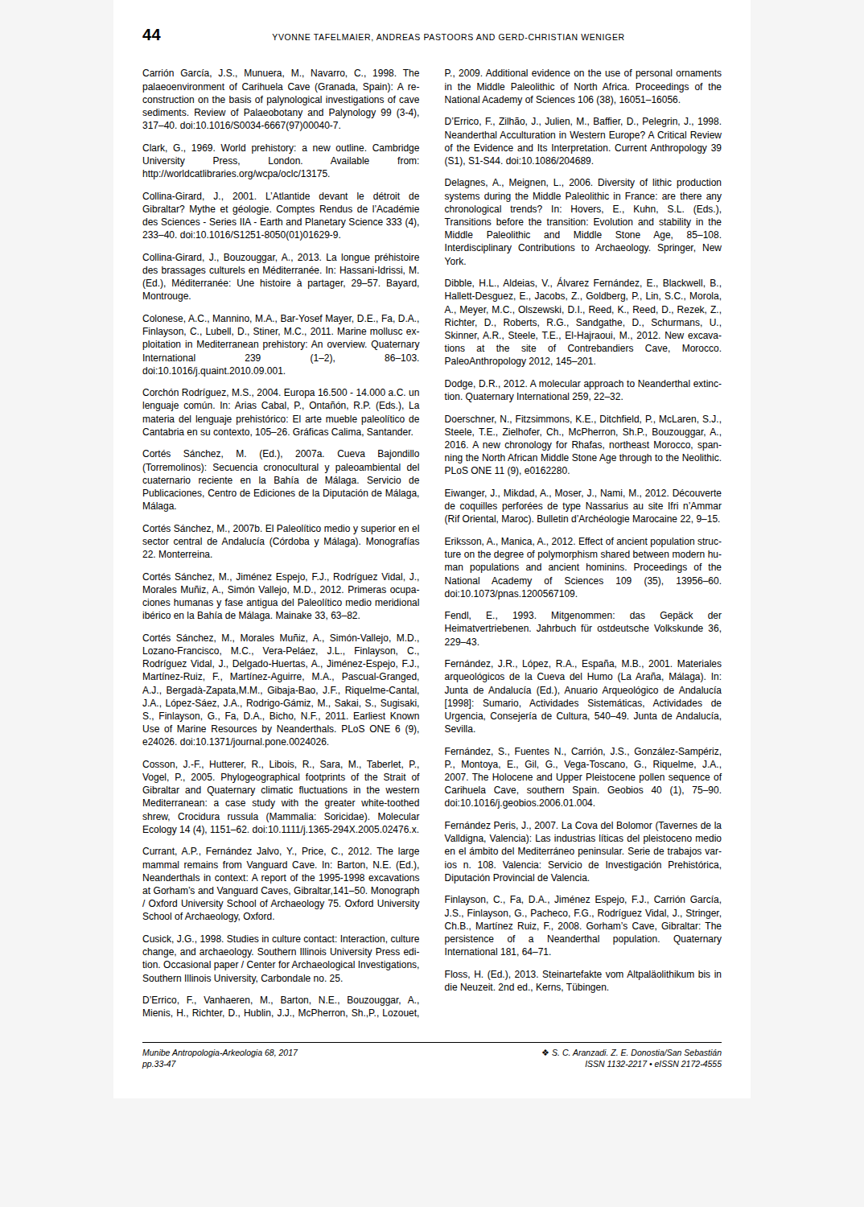44
Yvonne Tafelmaier, Andreas Pastoors and Gerd-Christian Weniger
Carrión García, J.S., Munuera, M., Navarro, C., 1998. The palaeoenvironment of Carihuela Cave (Granada, Spain): A reconstruction on the basis of palynological investigations of cave sediments. Review of Palaeobotany and Palynology 99 (3-4), 317–40. doi:10.1016/S0034-6667(97)00040-7.
Clark, G., 1969. World prehistory: a new outline. Cambridge University Press, London. Available from: http://worldcatlibraries.org/wcpa/oclc/13175.
Collina-Girard, J., 2001. L’Atlantide devant le détroit de Gibraltar? Mythe et géologie. Comptes Rendus de l’Académie des Sciences - Series IIA - Earth and Planetary Science 333 (4), 233–40. doi:10.1016/S1251-8050(01)01629-9.
Collina-Girard, J., Bouzouggar, A., 2013. La longue préhistoire des brassages culturels en Méditerranée. In: Hassani-Idrissi, M. (Ed.), Méditerranée: Une histoire à partager, 29–57. Bayard, Montrouge.
Colonese, A.C., Mannino, M.A., Bar-Yosef Mayer, D.E., Fa, D.A., Finlayson, C., Lubell, D., Stiner, M.C., 2011. Marine mollusc exploitation in Mediterranean prehistory: An overview. Quaternary International 239 (1–2), 86–103. doi:10.1016/j.quaint.2010.09.001.
Corchón Rodríguez, M.S., 2004. Europa 16.500 - 14.000 a.C. un lenguaje común. In: Arias Cabal, P., Ontañón, R.P. (Eds.), La materia del lenguaje prehistórico: El arte mueble paleolítico de Cantabria en su contexto, 105–26. Gráficas Calima, Santander.
Cortés Sánchez, M. (Ed.), 2007a. Cueva Bajondillo (Torremolinos): Secuencia cronocultural y paleoambiental del cuaternario reciente en la Bahía de Málaga. Servicio de Publicaciones, Centro de Ediciones de la Diputación de Málaga, Málaga.
Cortés Sánchez, M., 2007b. El Paleolítico medio y superior en el sector central de Andalucía (Córdoba y Málaga). Monografías 22. Monterreina.
Cortés Sánchez, M., Jiménez Espejo, F.J., Rodríguez Vidal, J., Morales Muñiz, A., Simón Vallejo, M.D., 2012. Primeras ocupaciones humanas y fase antigua del Paleolítico medio meridional ibérico en la Bahía de Málaga. Mainake 33, 63–82.
Cortés Sánchez, M., Morales Muñiz, A., Simón-Vallejo, M.D., Lozano-Francisco, M.C., Vera-Peláez, J.L., Finlayson, C., Rodríguez Vidal, J., Delgado-Huertas, A., Jiménez-Espejo, F.J., Martínez-Ruiz, F., Martínez-Aguirre, M.A., Pascual-Granged, A.J., Bergadà-Zapata,M.M., Gibaja-Bao, J.F., Riquelme-Cantal, J.A., López-Sáez, J.A., Rodrigo-Gámiz, M., Sakai, S., Sugisaki, S., Finlayson, G., Fa, D.A., Bicho, N.F., 2011. Earliest Known Use of Marine Resources by Neanderthals. PLoS ONE 6 (9), e24026. doi:10.1371/journal.pone.0024026.
Cosson, J.-F., Hutterer, R., Libois, R., Sara, M., Taberlet, P., Vogel, P., 2005. Phylogeographical footprints of the Strait of Gibraltar and Quaternary climatic fluctuations in the western Mediterranean: a case study with the greater white-toothed shrew, Crocidura russula (Mammalia: Soricidae). Molecular Ecology 14 (4), 1151–62. doi:10.1111/j.1365-294X.2005.02476.x.
Currant, A.P., Fernández Jalvo, Y., Price, C., 2012. The large mammal remains from Vanguard Cave. In: Barton, N.E. (Ed.), Neanderthals in context: A report of the 1995-1998 excavations at Gorham’s and Vanguard Caves, Gibraltar,141–50. Monograph / Oxford University School of Archaeology 75. Oxford University School of Archaeology, Oxford.
Cusick, J.G., 1998. Studies in culture contact: Interaction, culture change, and archaeology. Southern Illinois University Press edition. Occasional paper / Center for Archaeological Investigations, Southern Illinois University, Carbondale no. 25.
D’Errico, F., Vanhaeren, M., Barton, N.E., Bouzouggar, A., Mienis, H., Richter, D., Hublin, J.J., McPherron, Sh.,P., Lozouet, P., 2009. Additional evidence on the use of personal ornaments in the Middle Paleolithic of North Africa. Proceedings of the National Academy of Sciences 106 (38), 16051–16056.
D’Errico, F., Zilhão, J., Julien, M., Baffier, D., Pelegrin, J., 1998. Neanderthal Acculturation in Western Europe? A Critical Review of the Evidence and Its Interpretation. Current Anthropology 39 (S1), S1-S44. doi:10.1086/204689.
Delagnes, A., Meignen, L., 2006. Diversity of lithic production systems during the Middle Paleolithic in France: are there any chronological trends? In: Hovers, E., Kuhn, S.L. (Eds.), Transitions before the transition: Evolution and stability in the Middle Paleolithic and Middle Stone Age, 85–108. Interdisciplinary Contributions to Archaeology. Springer, New York.
Dibble, H.L., Aldeias, V., Álvarez Fernández, E., Blackwell, B., Hallett-Desguez, E., Jacobs, Z., Goldberg, P., Lin, S.C., Morola, A., Meyer, M.C., Olszewski, D.I., Reed, K., Reed, D., Rezek, Z., Richter, D., Roberts, R.G., Sandgathe, D., Schurmans, U., Skinner, A.R., Steele, T.E., El-Hajraoui, M., 2012. New excavations at the site of Contrebandiers Cave, Morocco. PaleoAnthropology 2012, 145–201.
Dodge, D.R., 2012. A molecular approach to Neanderthal extinction. Quaternary International 259, 22–32.
Doerschner, N., Fitzsimmons, K.E., Ditchfield, P., McLaren, S.J., Steele, T.E., Zielhofer, Ch., McPherron, Sh.P., Bouzouggar, A., 2016. A new chronology for Rhafas, northeast Morocco, spanning the North African Middle Stone Age through to the Neolithic. PLoS ONE 11 (9), e0162280.
Eiwanger, J., Mikdad, A., Moser, J., Nami, M., 2012. Découverte de coquilles perforées de type Nassarius au site Ifri n’Ammar (Rif Oriental, Maroc). Bulletin d’Archéologie Marocaine 22, 9–15.
Eriksson, A., Manica, A., 2012. Effect of ancient population structure on the degree of polymorphism shared between modern human populations and ancient hominins. Proceedings of the National Academy of Sciences 109 (35), 13956–60. doi:10.1073/pnas.1200567109.
Fendl, E., 1993. Mitgenommen: das Gepäck der Heimatvertriebenen. Jahrbuch für ostdeutsche Volkskunde 36, 229–43.
Fernández, J.R., López, R.A., España, M.B., 2001. Materiales arqueológicos de la Cueva del Humo (La Araña, Málaga). In: Junta de Andalucía (Ed.), Anuario Arqueológico de Andalucía [1998]: Sumario, Actividades Sistemáticas, Actividades de Urgencia, Consejería de Cultura, 540–49. Junta de Andalucía, Sevilla.
Fernández, S., Fuentes N., Carrión, J.S., González-Sampériz, P., Montoya, E., Gil, G., Vega-Toscano, G., Riquelme, J.A., 2007. The Holocene and Upper Pleistocene pollen sequence of Carihuela Cave, southern Spain. Geobios 40 (1), 75–90. doi:10.1016/j.geobios.2006.01.004.
Fernández Peris, J., 2007. La Cova del Bolomor (Tavernes de la Valldigna, Valencia): Las industrias líticas del pleistoceno medio en el ámbito del Mediterráneo peninsular. Serie de trabajos varios n. 108. Valencia: Servicio de Investigación Prehistórica, Diputación Provincial de Valencia.
Finlayson, C., Fa, D.A., Jiménez Espejo, F.J., Carrión García, J.S., Finlayson, G., Pacheco, F.G., Rodríguez Vidal, J., Stringer, Ch.B., Martínez Ruiz, F., 2008. Gorham’s Cave, Gibraltar: The persistence of a Neanderthal population. Quaternary International 181, 64–71.
Floss, H. (Ed.), 2013. Steinartefakte vom Altpaläolithikum bis in die Neuzeit. 2nd ed., Kerns, Tübingen.
Munibe Antropologia-Arkeologia 68, 2017
pp.33-47
❖ S. C. Aranzadi. Z. E. Donostia/San Sebastián
ISSN 1132-2217 • eISSN 2172-4555